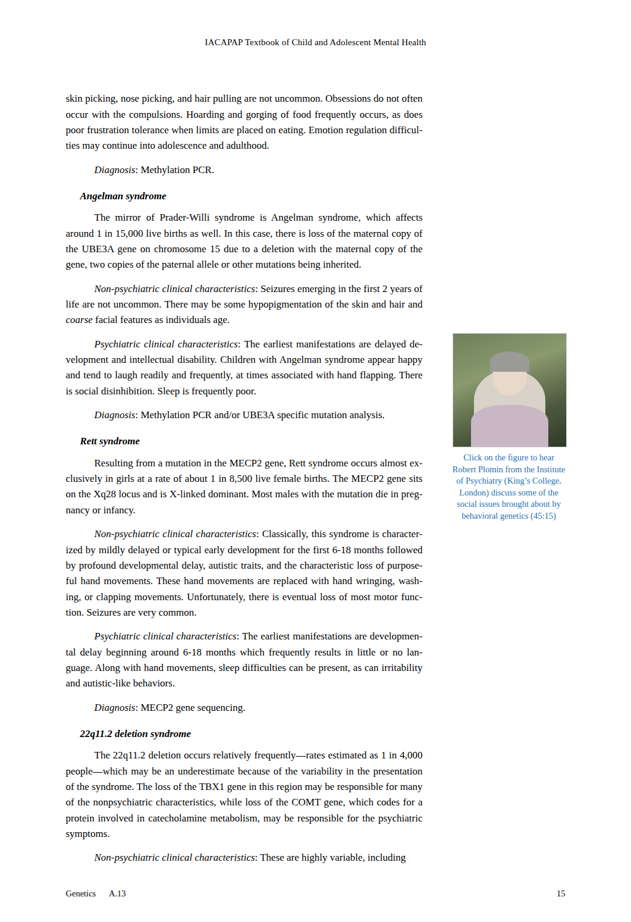IACAPAP Textbook of Child and Adolescent Mental Health
skin picking, nose picking, and hair pulling are not uncommon. Obsessions do not often occur with the compulsions. Hoarding and gorging of food frequently occurs, as does poor frustration tolerance when limits are placed on eating. Emotion regulation difficulties may continue into adolescence and adulthood.
Diagnosis: Methylation PCR.
Angelman syndrome
The mirror of Prader-Willi syndrome is Angelman syndrome, which affects around 1 in 15,000 live births as well. In this case, there is loss of the maternal copy of the UBE3A gene on chromosome 15 due to a deletion with the maternal copy of the gene, two copies of the paternal allele or other mutations being inherited.
Non-psychiatric clinical characteristics: Seizures emerging in the first 2 years of life are not uncommon. There may be some hypopigmentation of the skin and hair and coarse facial features as individuals age.
Psychiatric clinical characteristics: The earliest manifestations are delayed development and intellectual disability. Children with Angelman syndrome appear happy and tend to laugh readily and frequently, at times associated with hand flapping. There is social disinhibition. Sleep is frequently poor.
Diagnosis: Methylation PCR and/or UBE3A specific mutation analysis.
Rett syndrome
Resulting from a mutation in the MECP2 gene, Rett syndrome occurs almost exclusively in girls at a rate of about 1 in 8,500 live female births. The MECP2 gene sits on the Xq28 locus and is X-linked dominant. Most males with the mutation die in pregnancy or infancy.
Non-psychiatric clinical characteristics: Classically, this syndrome is characterized by mildly delayed or typical early development for the first 6-18 months followed by profound developmental delay, autistic traits, and the characteristic loss of purposeful hand movements. These hand movements are replaced with hand wringing, washing, or clapping movements. Unfortunately, there is eventual loss of most motor function. Seizures are very common.
Psychiatric clinical characteristics: The earliest manifestations are developmental delay beginning around 6-18 months which frequently results in little or no language. Along with hand movements, sleep difficulties can be present, as can irritability and autistic-like behaviors.
Diagnosis: MECP2 gene sequencing.
22q11.2 deletion syndrome
The 22q11.2 deletion occurs relatively frequently—rates estimated as 1 in 4,000 people—which may be an underestimate because of the variability in the presentation of the syndrome. The loss of the TBX1 gene in this region may be responsible for many of the nonpsychiatric characteristics, while loss of the COMT gene, which codes for a protein involved in catecholamine metabolism, may be responsible for the psychiatric symptoms.
Non-psychiatric clinical characteristics: These are highly variable, including
Click on the figure to hear Robert Plomin from the Institute of Psychiatry (King’s College, London) discuss some of the social issues brought about by behavioral genetics (45:15)
Genetics A.13
15